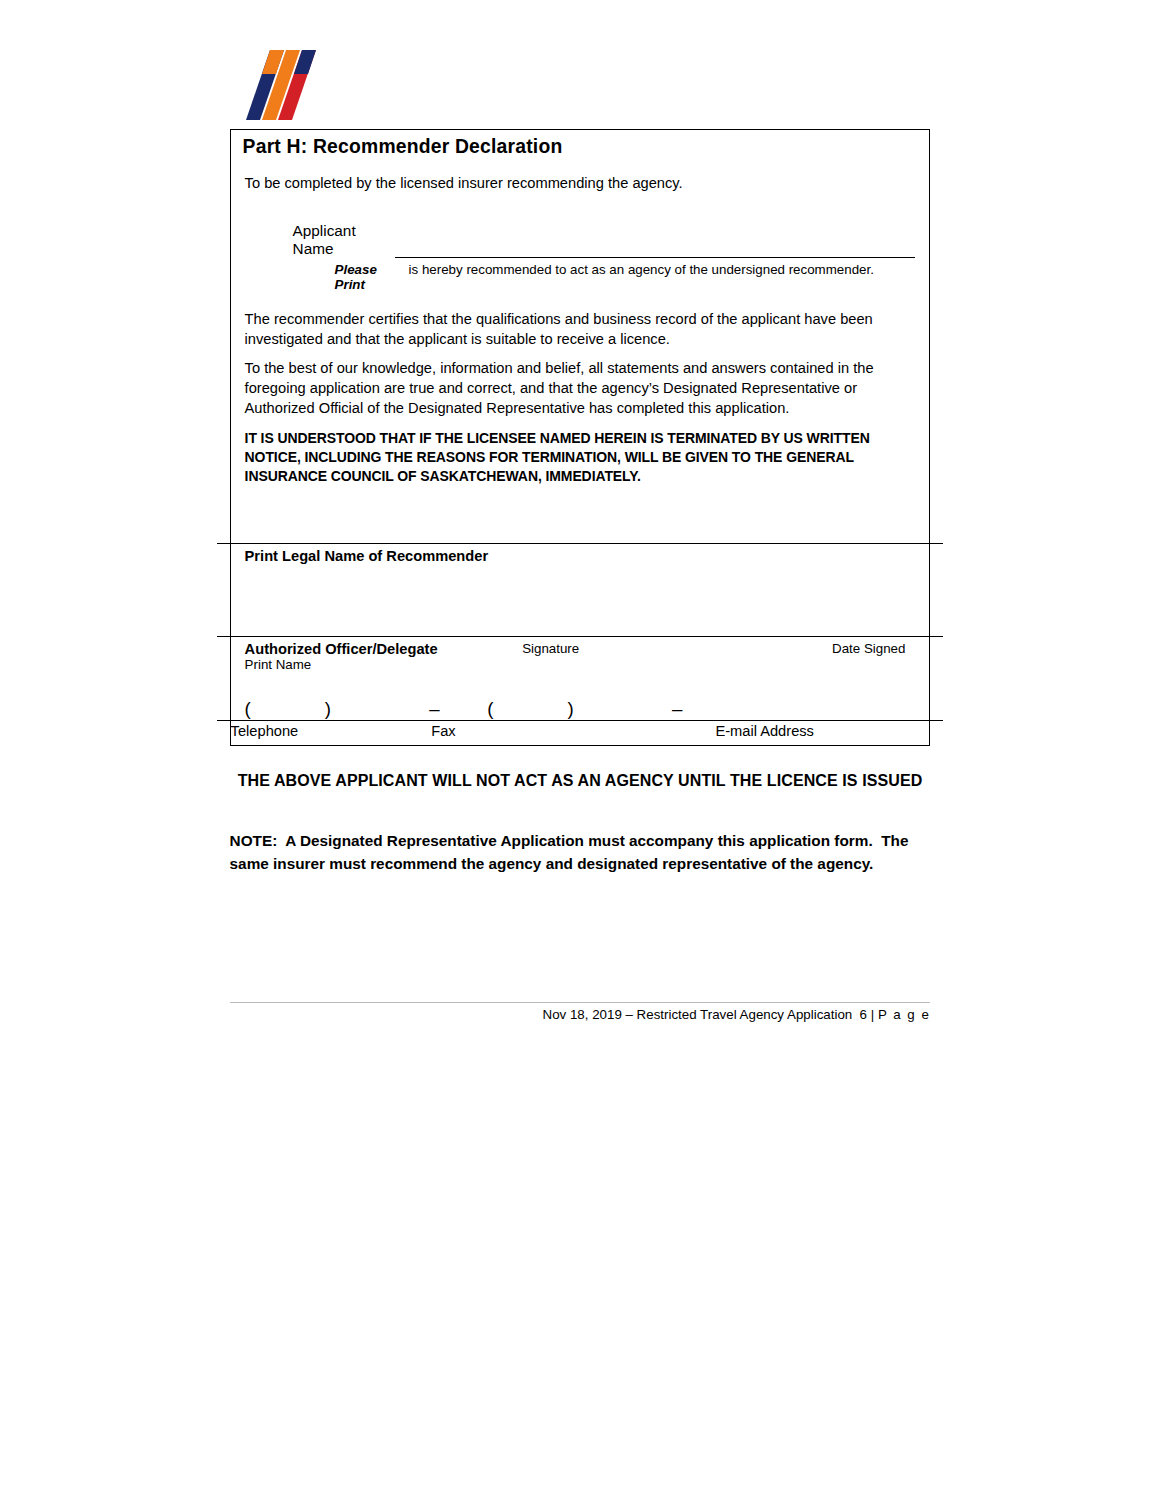Part H: Recommender Declaration
To be completed by the licensed insurer recommending the agency.
Applicant Name
Please Print
is hereby recommended to act as an agency of the undersigned recommender.
The recommender certifies that the qualifications and business record of the applicant have been investigated and that the applicant is suitable to receive a licence.
To the best of our knowledge, information and belief, all statements and answers contained in the foregoing application are true and correct, and that the agency’s Designated Representative or Authorized Official of the Designated Representative has completed this application.
IT IS UNDERSTOOD THAT IF THE LICENSEE NAMED HEREIN IS TERMINATED BY US WRITTEN NOTICE, INCLUDING THE REASONS FOR TERMINATION, WILL BE GIVEN TO THE GENERAL INSURANCE COUNCIL OF SASKATCHEWAN, IMMEDIATELY.
Print Legal Name of Recommender
Authorized Officer/Delegate
Print Name
Signature
Date Signed
( ) – ( ) –
Telephone
Fax
E-mail Address
THE ABOVE APPLICANT WILL NOT ACT AS AN AGENCY UNTIL THE LICENCE IS ISSUED
NOTE: A Designated Representative Application must accompany this application form. The same insurer must recommend the agency and designated representative of the agency.
Nov 18, 2019 – Restricted Travel Agency Application 6 | P a g e